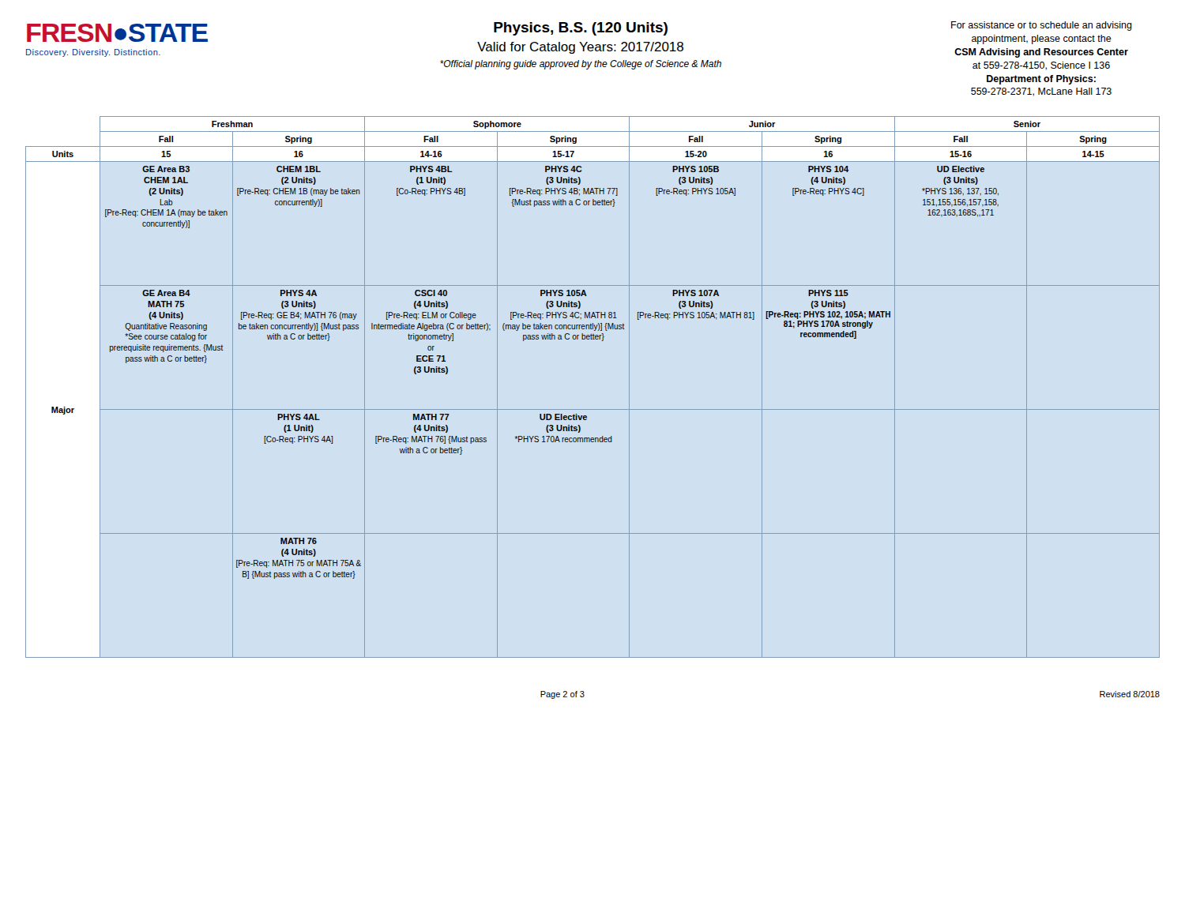FRESN●STATE
Discovery. Diversity. Distinction.
Physics, B.S. (120 Units)
Valid for Catalog Years: 2017/2018
*Official planning guide approved by the College of Science & Math
For assistance or to schedule an advising appointment, please contact the
CSM Advising and Resources Center
at 559-278-4150, Science I 136
Department of Physics:
559-278-2371, McLane Hall 173
| | Freshman | Sophomore | Junior | Senior |
| --- | --- | --- | --- | --- |
| Fall | Spring | Fall | Spring | Fall | Spring | Fall | Spring |
| Units | 15 | 16 | 14-16 | 15-17 | 15-20 | 16 | 15-16 | 14-15 |
| Major | GE Area B3 CHEM 1AL (2 Units) Lab [Pre-Req: CHEM 1A (may be taken concurrently)] | CHEM 1BL (2 Units) [Pre-Req: CHEM 1B (may be taken concurrently)] | PHYS 4BL (1 Unit) [Co-Req: PHYS 4B] | PHYS 4C (3 Units) [Pre-Req: PHYS 4B; MATH 77] {Must pass with a C or better} | PHYS 105B (3 Units) [Pre-Req: PHYS 105A] | PHYS 104 (4 Units) [Pre-Req: PHYS 4C] | UD Elective (3 Units) *PHYS 136, 137, 150, 151,155,156,157,158, 162,163,168S,,171 | |
| GE Area B4 MATH 75 (4 Units) Quantitative Reasoning *See course catalog for prerequisite requirements. {Must pass with a C or better} | PHYS 4A (3 Units) [Pre-Req: GE B4; MATH 76 (may be taken concurrently)] {Must pass with a C or better} | CSCI 40 (4 Units) [Pre-Req: ELM or College Intermediate Algebra (C or better); trigonometry] or ECE 71 (3 Units) | PHYS 105A (3 Units) [Pre-Req: PHYS 4C; MATH 81 (may be taken concurrently)] {Must pass with a C or better} | PHYS 107A (3 Units) [Pre-Req: PHYS 105A; MATH 81] | PHYS 115 (3 Units) [Pre-Req: PHYS 102, 105A; MATH 81; PHYS 170A strongly recommended] | | |
| | PHYS 4AL (1 Unit) [Co-Req: PHYS 4A] | MATH 77 (4 Units) [Pre-Req: MATH 76] {Must pass with a C or better} | UD Elective (3 Units) *PHYS 170A recommended | | | | |
| | MATH 76 (4 Units) [Pre-Req: MATH 75 or MATH 75A & B] {Must pass with a C or better} | | | | | | |
Page 2 of 3
Revised 8/2018